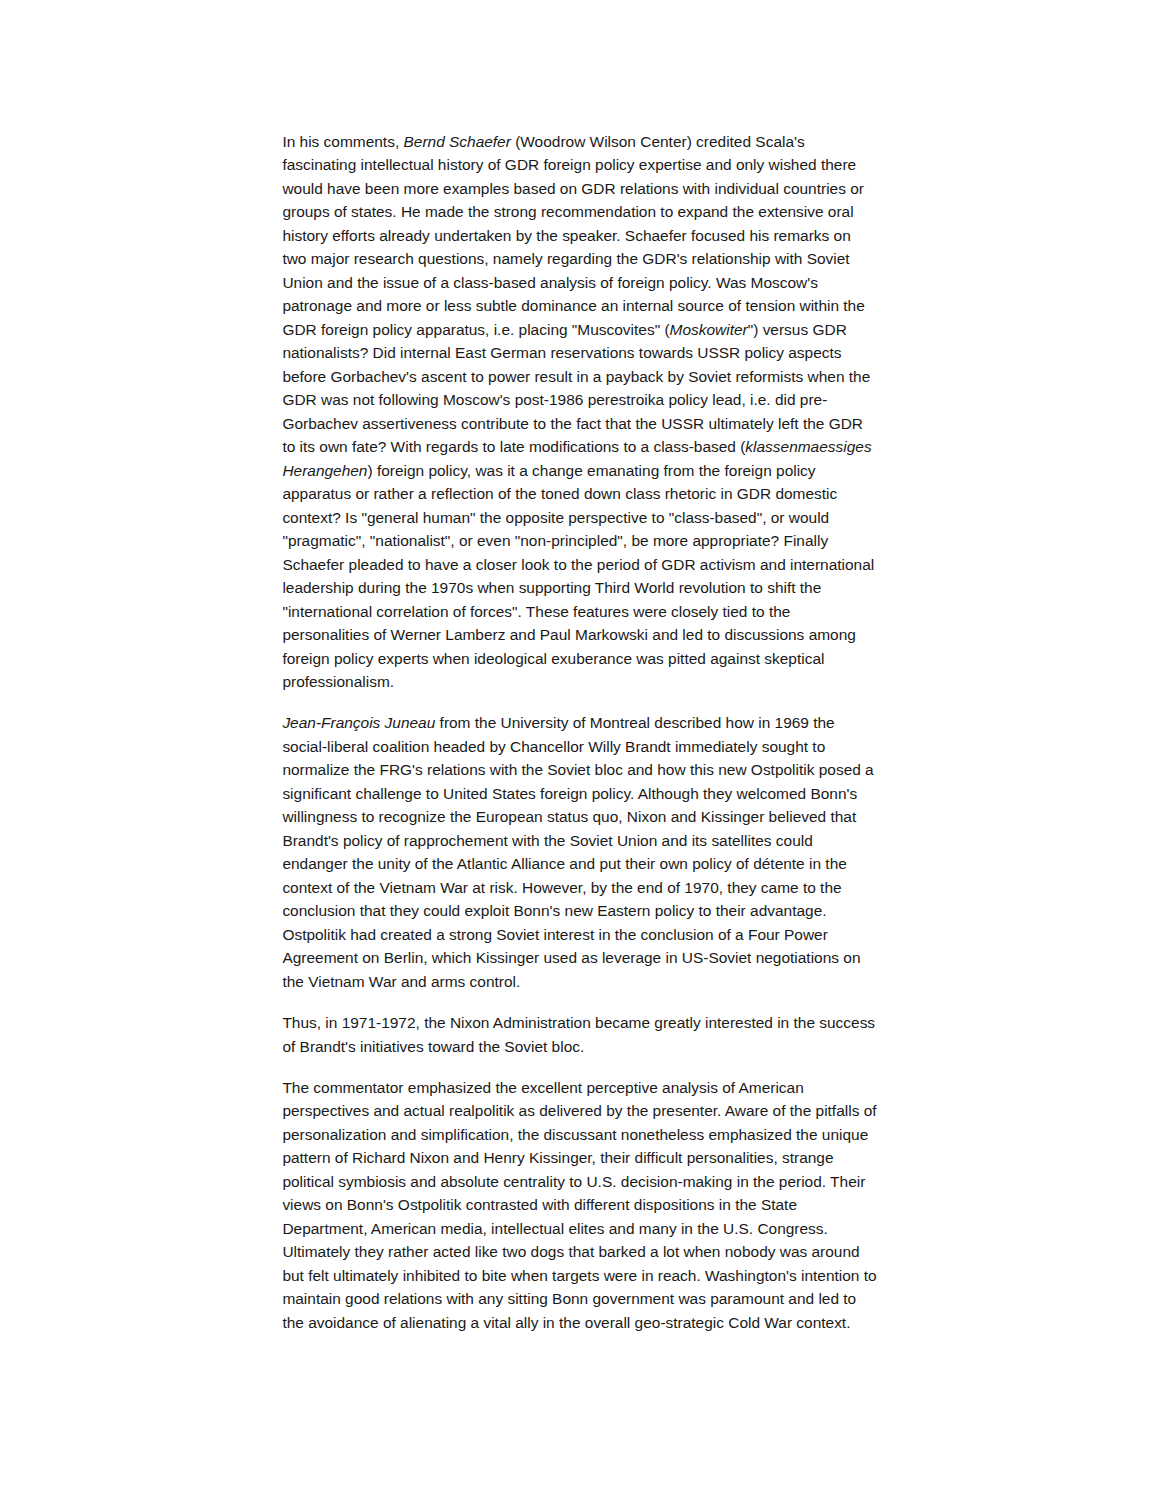In his comments, Bernd Schaefer (Woodrow Wilson Center) credited Scala's fascinating intellectual history of GDR foreign policy expertise and only wished there would have been more examples based on GDR relations with individual countries or groups of states. He made the strong recommendation to expand the extensive oral history efforts already undertaken by the speaker. Schaefer focused his remarks on two major research questions, namely regarding the GDR's relationship with Soviet Union and the issue of a class-based analysis of foreign policy. Was Moscow's patronage and more or less subtle dominance an internal source of tension within the GDR foreign policy apparatus, i.e. placing "Muscovites" (Moskowiter") versus GDR nationalists? Did internal East German reservations towards USSR policy aspects before Gorbachev's ascent to power result in a payback by Soviet reformists when the GDR was not following Moscow's post-1986 perestroika policy lead, i.e. did pre-Gorbachev assertiveness contribute to the fact that the USSR ultimately left the GDR to its own fate? With regards to late modifications to a class-based (klassenmaessiges Herangehen) foreign policy, was it a change emanating from the foreign policy apparatus or rather a reflection of the toned down class rhetoric in GDR domestic context? Is "general human" the opposite perspective to "class-based", or would "pragmatic", "nationalist", or even "non-principled", be more appropriate? Finally Schaefer pleaded to have a closer look to the period of GDR activism and international leadership during the 1970s when supporting Third World revolution to shift the "international correlation of forces". These features were closely tied to the personalities of Werner Lamberz and Paul Markowski and led to discussions among foreign policy experts when ideological exuberance was pitted against skeptical professionalism.
Jean-François Juneau from the University of Montreal described how in 1969 the social-liberal coalition headed by Chancellor Willy Brandt immediately sought to normalize the FRG's relations with the Soviet bloc and how this new Ostpolitik posed a significant challenge to United States foreign policy. Although they welcomed Bonn's willingness to recognize the European status quo, Nixon and Kissinger believed that Brandt's policy of rapprochement with the Soviet Union and its satellites could endanger the unity of the Atlantic Alliance and put their own policy of détente in the context of the Vietnam War at risk. However, by the end of 1970, they came to the conclusion that they could exploit Bonn's new Eastern policy to their advantage. Ostpolitik had created a strong Soviet interest in the conclusion of a Four Power Agreement on Berlin, which Kissinger used as leverage in US-Soviet negotiations on the Vietnam War and arms control.
Thus, in 1971-1972, the Nixon Administration became greatly interested in the success of Brandt's initiatives toward the Soviet bloc.
The commentator emphasized the excellent perceptive analysis of American perspectives and actual realpolitik as delivered by the presenter. Aware of the pitfalls of personalization and simplification, the discussant nonetheless emphasized the unique pattern of Richard Nixon and Henry Kissinger, their difficult personalities, strange political symbiosis and absolute centrality to U.S. decision-making in the period. Their views on Bonn's Ostpolitik contrasted with different dispositions in the State Department, American media, intellectual elites and many in the U.S. Congress. Ultimately they rather acted like two dogs that barked a lot when nobody was around but felt ultimately inhibited to bite when targets were in reach. Washington's intention to maintain good relations with any sitting Bonn government was paramount and led to the avoidance of alienating a vital ally in the overall geo-strategic Cold War context.